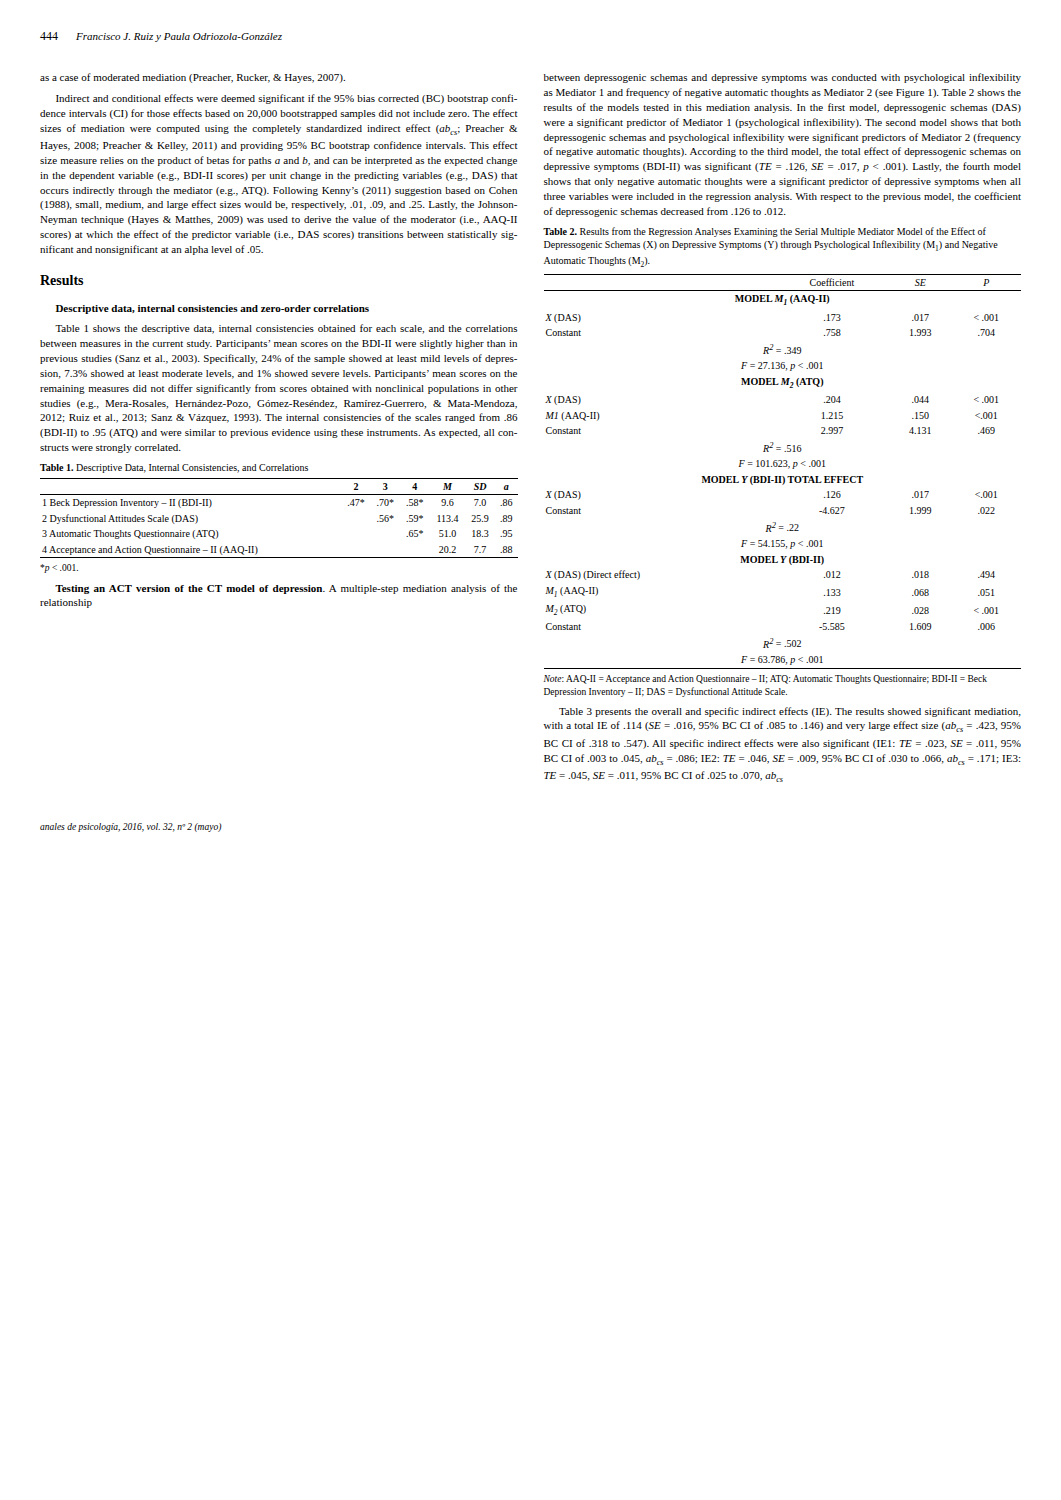444
Francisco J. Ruiz y Paula Odriozola-González
as a case of moderated mediation (Preacher, Rucker, & Hayes, 2007).
Indirect and conditional effects were deemed significant if the 95% bias corrected (BC) bootstrap confidence intervals (CI) for those effects based on 20,000 bootstrapped samples did not include zero. The effect sizes of mediation were computed using the completely standardized indirect effect (abcs; Preacher & Hayes, 2008; Preacher & Kelley, 2011) and providing 95% BC bootstrap confidence intervals. This effect size measure relies on the product of betas for paths a and b, and can be interpreted as the expected change in the dependent variable (e.g., BDI-II scores) per unit change in the predicting variables (e.g., DAS) that occurs indirectly through the mediator (e.g., ATQ). Following Kenny’s (2011) suggestion based on Cohen (1988), small, medium, and large effect sizes would be, respectively, .01, .09, and .25. Lastly, the Johnson-Neyman technique (Hayes & Matthes, 2009) was used to derive the value of the moderator (i.e., AAQ-II scores) at which the effect of the predictor variable (i.e., DAS scores) transitions between statistically significant and nonsignificant at an alpha level of .05.
Results
Descriptive data, internal consistencies and zero-order correlations
Table 1 shows the descriptive data, internal consistencies obtained for each scale, and the correlations between measures in the current study. Participants’ mean scores on the BDI-II were slightly higher than in previous studies (Sanz et al., 2003). Specifically, 24% of the sample showed at least mild levels of depression, 7.3% showed at least moderate levels, and 1% showed severe levels. Participants’ mean scores on the remaining measures did not differ significantly from scores obtained with nonclinical populations in other studies (e.g., Mera-Rosales, Hernández-Pozo, Gómez-Reséndez, Ramírez-Guerrero, & Mata-Mendoza, 2012; Ruiz et al., 2013; Sanz & Vázquez, 1993). The internal consistencies of the scales ranged from .86 (BDI-II) to .95 (ATQ) and were similar to previous evidence using these instruments. As expected, all constructs were strongly correlated.
Table 1. Descriptive Data, Internal Consistencies, and Correlations
| | 2 | 3 | 4 | M | SD | a |
| --- | --- | --- | --- | --- | --- | --- |
| 1 Beck Depression Inventory – II (BDI-II) | .47* | .70* | .58* | 9.6 | 7.0 | .86 |
| 2 Dysfunctional Attitudes Scale (DAS) | | .56* | .59* | 113.4 | 25.9 | .89 |
| 3 Automatic Thoughts Questionnaire (ATQ) | | | .65* | 51.0 | 18.3 | .95 |
| 4 Acceptance and Action Questionnaire – II (AAQ-II) | | | | 20.2 | 7.7 | .88 |
*p < .001.
Testing an ACT version of the CT model of depression. A multiple-step mediation analysis of the relationship
between depressogenic schemas and depressive symptoms was conducted with psychological inflexibility as Mediator 1 and frequency of negative automatic thoughts as Mediator 2 (see Figure 1). Table 2 shows the results of the models tested in this mediation analysis. In the first model, depressogenic schemas (DAS) were a significant predictor of Mediator 1 (psychological inflexibility). The second model shows that both depressogenic schemas and psychological inflexibility were significant predictors of Mediator 2 (frequency of negative automatic thoughts). According to the third model, the total effect of depressogenic schemas on depressive symptoms (BDI-II) was significant (TE = .126, SE = .017, p < .001). Lastly, the fourth model shows that only negative automatic thoughts were a significant predictor of depressive symptoms when all three variables were included in the regression analysis. With respect to the previous model, the coefficient of depressogenic schemas decreased from .126 to .012.
Table 2. Results from the Regression Analyses Examining the Serial Multiple Mediator Model of the Effect of Depressogenic Schemas (X) on Depressive Symptoms (Y) through Psychological Inflexibility (M 1 ) and Negative Automatic Thoughts (M 2 ).
| | Coefficient | SE | P |
| MODEL M 1 (AAQ-II) |
| X (DAS) | .173 | .017 | < .001 |
| Constant | .758 | 1.993 | .704 |
| R 2 = .349 |
| F = 27.136, p < .001 |
| MODEL M 2 (ATQ) |
| X (DAS) | .204 | .044 | < .001 |
| M1 (AAQ-II) | 1.215 | .150 | <.001 |
| Constant | 2.997 | 4.131 | .469 |
| R 2 = .516 |
| F = 101.623, p < .001 |
| MODEL Y (BDI-II) TOTAL EFFECT |
| X (DAS) | .126 | .017 | <.001 |
| Constant | -4.627 | 1.999 | .022 |
| R 2 = .22 |
| F = 54.155, p < .001 |
| MODEL Y (BDI-II) |
| X (DAS) (Direct effect) | .012 | .018 | .494 |
| M 1 (AAQ-II) | .133 | .068 | .051 |
| M 2 (ATQ) | .219 | .028 | < .001 |
| Constant | -5.585 | 1.609 | .006 |
| R 2 = .502 |
| F = 63.786, p < .001 |
Note: AAQ-II = Acceptance and Action Questionnaire – II; ATQ: Automatic Thoughts Questionnaire; BDI-II = Beck Depression Inventory – II; DAS = Dysfunctional Attitude Scale.
Table 3 presents the overall and specific indirect effects (IE). The results showed significant mediation, with a total IE of .114 (SE = .016, 95% BC CI of .085 to .146) and very large effect size (abcs = .423, 95% BC CI of .318 to .547). All specific indirect effects were also significant (IE1: TE = .023, SE = .011, 95% BC CI of .003 to .045, abcs = .086; IE2: TE = .046, SE = .009, 95% BC CI of .030 to .066, abcs = .171; IE3: TE = .045, SE = .011, 95% BC CI of .025 to .070, abcs
anales de psicología, 2016, vol. 32, nº 2 (mayo)